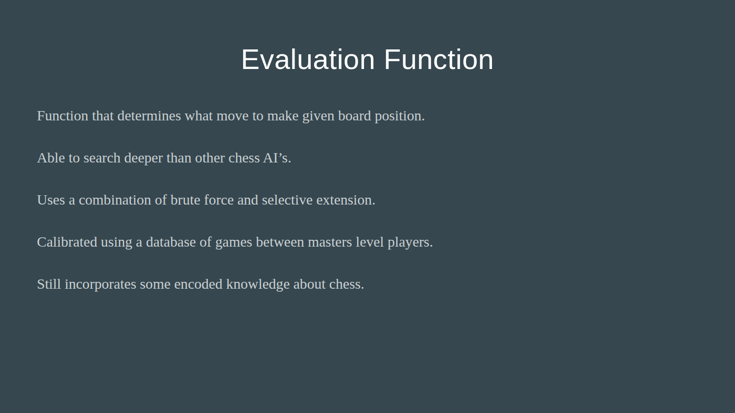Evaluation Function
Function that determines what move to make given board position.
Able to search deeper than other chess AI’s.
Uses a combination of brute force and selective extension.
Calibrated using a database of games between masters level players.
Still incorporates some encoded knowledge about chess.